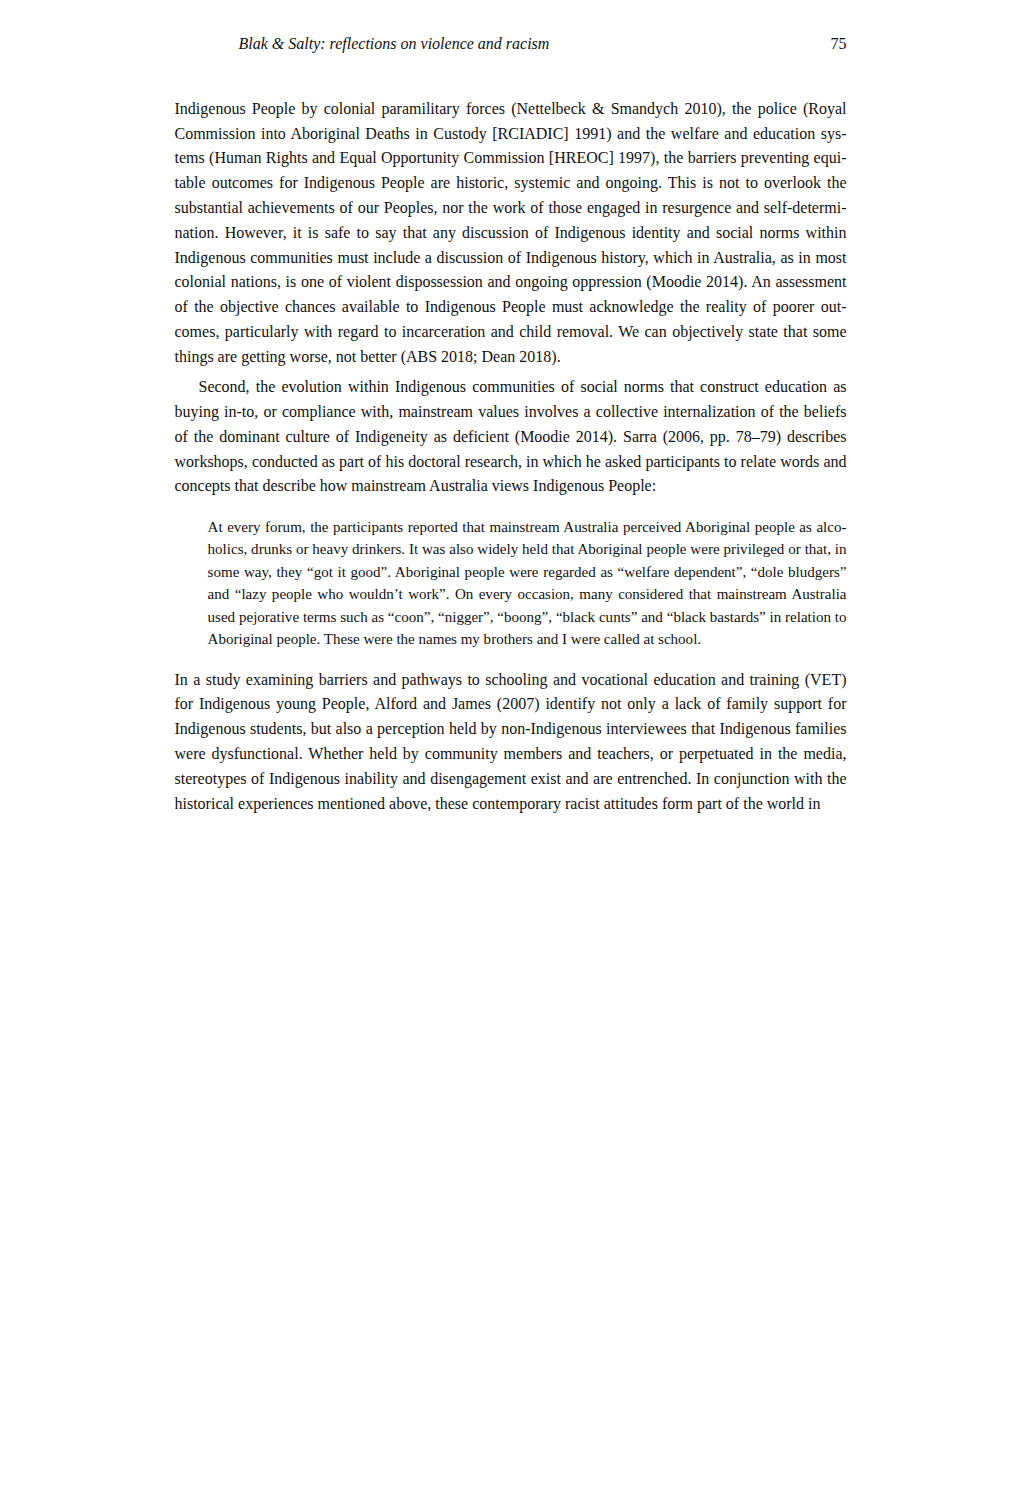Blak & Salty: reflections on violence and racism
75
Indigenous People by colonial paramilitary forces (Nettelbeck & Smandych 2010), the police (Royal Commission into Aboriginal Deaths in Custody [RCIADIC] 1991) and the welfare and education systems (Human Rights and Equal Opportunity Commission [HREOC] 1997), the barriers preventing equitable outcomes for Indigenous People are historic, systemic and ongoing. This is not to overlook the substantial achievements of our Peoples, nor the work of those engaged in resurgence and self-determination. However, it is safe to say that any discussion of Indigenous identity and social norms within Indigenous communities must include a discussion of Indigenous history, which in Australia, as in most colonial nations, is one of violent dispossession and ongoing oppression (Moodie 2014). An assessment of the objective chances available to Indigenous People must acknowledge the reality of poorer outcomes, particularly with regard to incarceration and child removal. We can objectively state that some things are getting worse, not better (ABS 2018; Dean 2018).
Second, the evolution within Indigenous communities of social norms that construct education as buying in-to, or compliance with, mainstream values involves a collective internalization of the beliefs of the dominant culture of Indigeneity as deficient (Moodie 2014). Sarra (2006, pp. 78–79) describes workshops, conducted as part of his doctoral research, in which he asked participants to relate words and concepts that describe how mainstream Australia views Indigenous People:
At every forum, the participants reported that mainstream Australia perceived Aboriginal people as alcoholics, drunks or heavy drinkers. It was also widely held that Aboriginal people were privileged or that, in some way, they “got it good”. Aboriginal people were regarded as “welfare dependent”, “dole bludgers” and “lazy people who wouldn’t work”. On every occasion, many considered that mainstream Australia used pejorative terms such as “coon”, “nigger”, “boong”, “black cunts” and “black bastards” in relation to Aboriginal people. These were the names my brothers and I were called at school.
In a study examining barriers and pathways to schooling and vocational education and training (VET) for Indigenous young People, Alford and James (2007) identify not only a lack of family support for Indigenous students, but also a perception held by non-Indigenous interviewees that Indigenous families were dysfunctional. Whether held by community members and teachers, or perpetuated in the media, stereotypes of Indigenous inability and disengagement exist and are entrenched. In conjunction with the historical experiences mentioned above, these contemporary racist attitudes form part of the world in